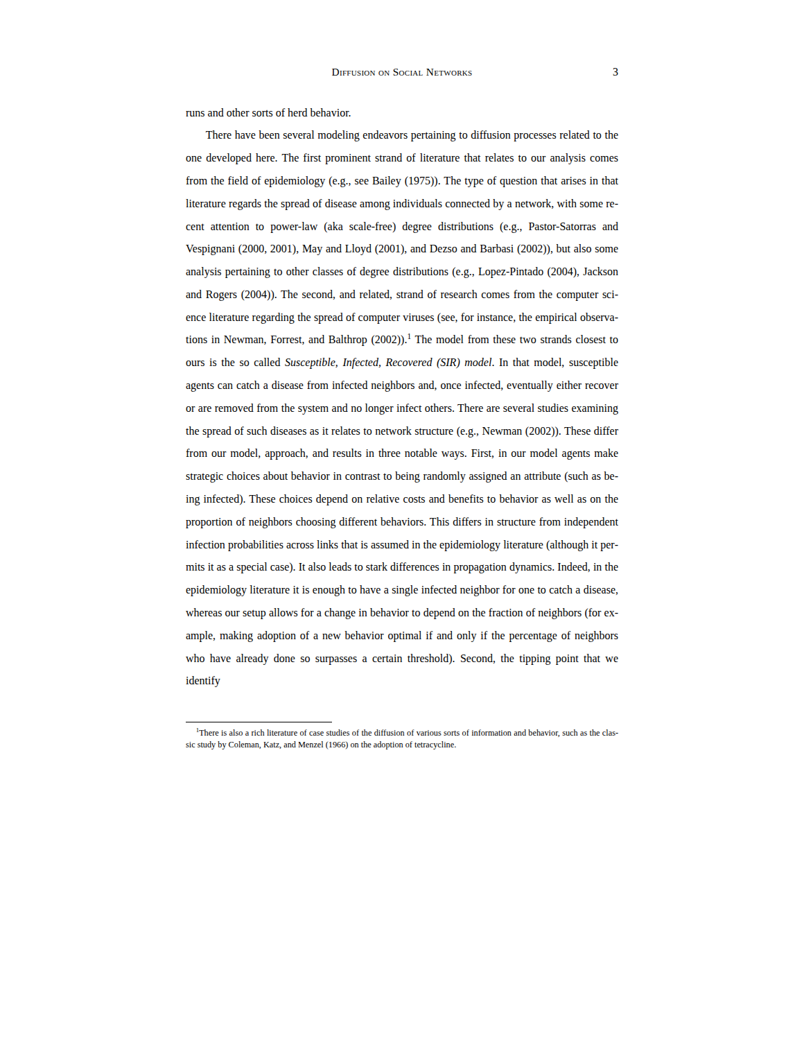Diffusion on Social Networks 3
runs and other sorts of herd behavior.
There have been several modeling endeavors pertaining to diffusion processes related to the one developed here. The first prominent strand of literature that relates to our analysis comes from the field of epidemiology (e.g., see Bailey (1975)). The type of question that arises in that literature regards the spread of disease among individuals connected by a network, with some recent attention to power-law (aka scale-free) degree distributions (e.g., Pastor-Satorras and Vespignani (2000, 2001), May and Lloyd (2001), and Dezso and Barbasi (2002)), but also some analysis pertaining to other classes of degree distributions (e.g., Lopez-Pintado (2004), Jackson and Rogers (2004)). The second, and related, strand of research comes from the computer science literature regarding the spread of computer viruses (see, for instance, the empirical observations in Newman, Forrest, and Balthrop (2002)).1 The model from these two strands closest to ours is the so called Susceptible, Infected, Recovered (SIR) model. In that model, susceptible agents can catch a disease from infected neighbors and, once infected, eventually either recover or are removed from the system and no longer infect others. There are several studies examining the spread of such diseases as it relates to network structure (e.g., Newman (2002)). These differ from our model, approach, and results in three notable ways. First, in our model agents make strategic choices about behavior in contrast to being randomly assigned an attribute (such as being infected). These choices depend on relative costs and benefits to behavior as well as on the proportion of neighbors choosing different behaviors. This differs in structure from independent infection probabilities across links that is assumed in the epidemiology literature (although it permits it as a special case). It also leads to stark differences in propagation dynamics. Indeed, in the epidemiology literature it is enough to have a single infected neighbor for one to catch a disease, whereas our setup allows for a change in behavior to depend on the fraction of neighbors (for example, making adoption of a new behavior optimal if and only if the percentage of neighbors who have already done so surpasses a certain threshold). Second, the tipping point that we identify
1There is also a rich literature of case studies of the diffusion of various sorts of information and behavior, such as the classic study by Coleman, Katz, and Menzel (1966) on the adoption of tetracycline.